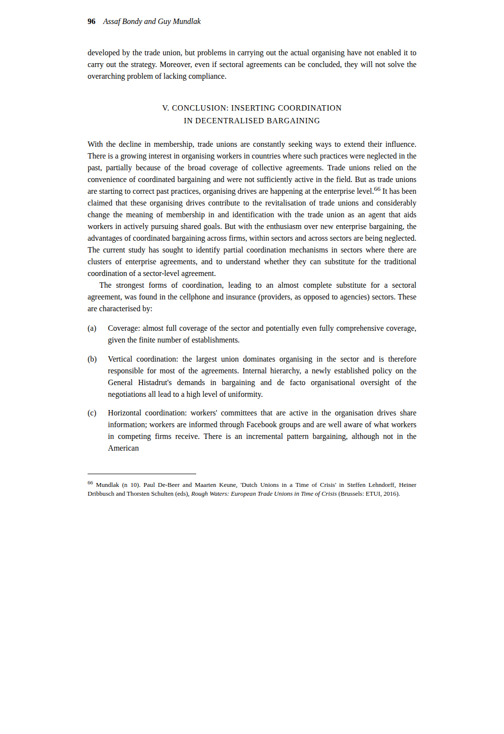96 Assaf Bondy and Guy Mundlak
developed by the trade union, but problems in carrying out the actual organising have not enabled it to carry out the strategy. Moreover, even if sectoral agreements can be concluded, they will not solve the overarching problem of lacking compliance.
V. Conclusion: Inserting Coordination
in Decentralised Bargaining
With the decline in membership, trade unions are constantly seeking ways to extend their influence. There is a growing interest in organising workers in countries where such practices were neglected in the past, partially because of the broad coverage of collective agreements. Trade unions relied on the convenience of coordinated bargaining and were not sufficiently active in the field. But as trade unions are starting to correct past practices, organising drives are happening at the enterprise level.66 It has been claimed that these organising drives contribute to the revitalisation of trade unions and considerably change the meaning of membership in and identification with the trade union as an agent that aids workers in actively pursuing shared goals. But with the enthusiasm over new enterprise bargaining, the advantages of coordinated bargaining across firms, within sectors and across sectors are being neglected. The current study has sought to identify partial coordination mechanisms in sectors where there are clusters of enterprise agreements, and to understand whether they can substitute for the traditional coordination of a sector-level agreement.
The strongest forms of coordination, leading to an almost complete substitute for a sectoral agreement, was found in the cellphone and insurance (providers, as opposed to agencies) sectors. These are characterised by:
Coverage: almost full coverage of the sector and potentially even fully comprehensive coverage, given the finite number of establishments.
Vertical coordination: the largest union dominates organising in the sector and is therefore responsible for most of the agreements. Internal hierarchy, a newly established policy on the General Histadrut's demands in bargaining and de facto organisational oversight of the negotiations all lead to a high level of uniformity.
Horizontal coordination: workers' committees that are active in the organisation drives share information; workers are informed through Facebook groups and are well aware of what workers in competing firms receive. There is an incremental pattern bargaining, although not in the American
66 Mundlak (n 10). Paul De-Beer and Maarten Keune, 'Dutch Unions in a Time of Crisis' in Steffen Lehndorff, Heiner Dribbusch and Thorsten Schulten (eds), Rough Waters: European Trade Unions in Time of Crisis (Brussels: ETUI, 2016).